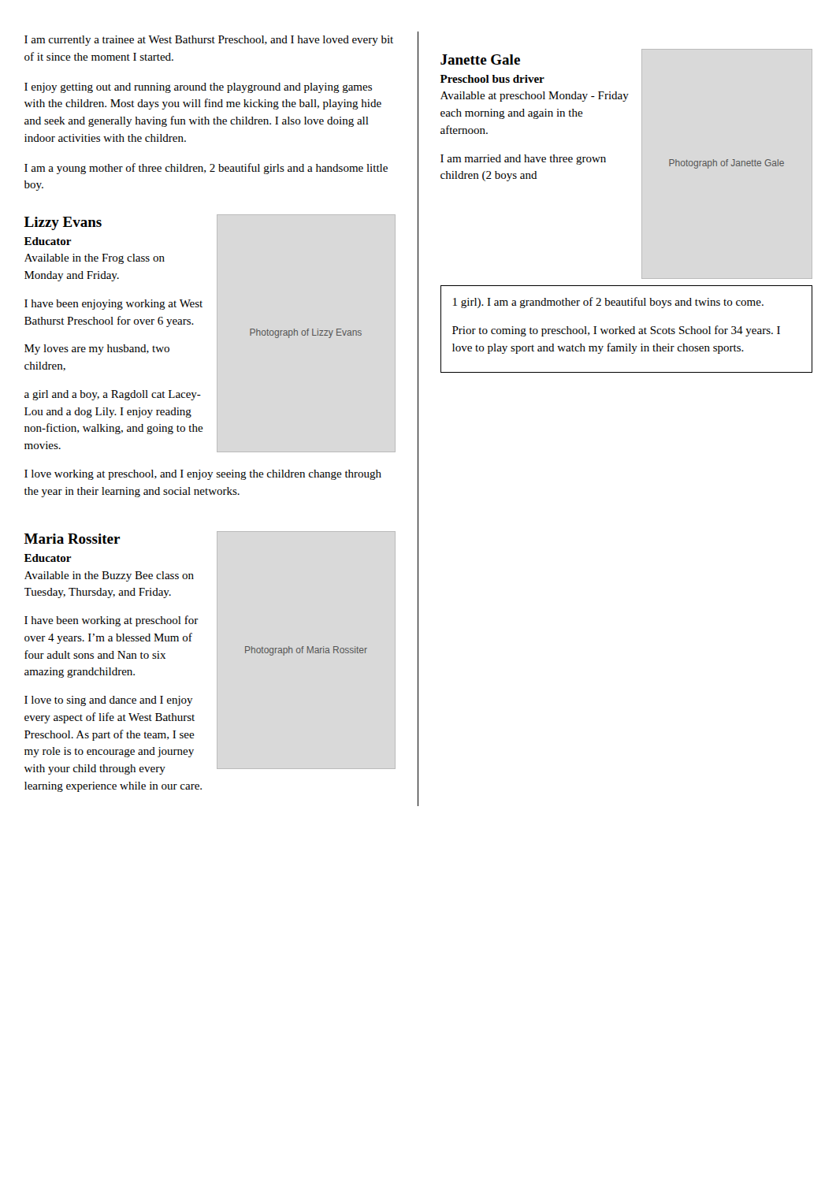I am currently a trainee at West Bathurst Preschool, and I have loved every bit of it since the moment I started.
I enjoy getting out and running around the playground and playing games with the children. Most days you will find me kicking the ball, playing hide and seek and generally having fun with the children. I also love doing all indoor activities with the children.
I am a young mother of three children, 2 beautiful girls and a handsome little boy.
Photograph of Lizzy Evans
Lizzy Evans
Educator
Available in the Frog class on Monday and Friday.
I have been enjoying working at West Bathurst Preschool for over 6 years.
My loves are my husband, two children,
a girl and a boy, a Ragdoll cat Lacey-Lou and a dog Lily. I enjoy reading non-fiction, walking, and going to the movies.
I love working at preschool, and I enjoy seeing the children change through the year in their learning and social networks.
Photograph of Maria Rossiter
Maria Rossiter
Educator
Available in the Buzzy Bee class on Tuesday, Thursday, and Friday.
I have been working at preschool for over 4 years. I’m a blessed Mum of four adult sons and Nan to six amazing grandchildren.
I love to sing and dance and I enjoy every aspect of life at West Bathurst Preschool. As part of the team, I see my role is to encourage and journey with your child through every learning experience while in our care.
Photograph of Janette Gale
Janette Gale
Preschool bus driver
Available at preschool Monday - Friday each morning and again in the afternoon.
I am married and have three grown children (2 boys and
1 girl). I am a grandmother of 2 beautiful boys and twins to come.
Prior to coming to preschool, I worked at Scots School for 34 years. I love to play sport and watch my family in their chosen sports.